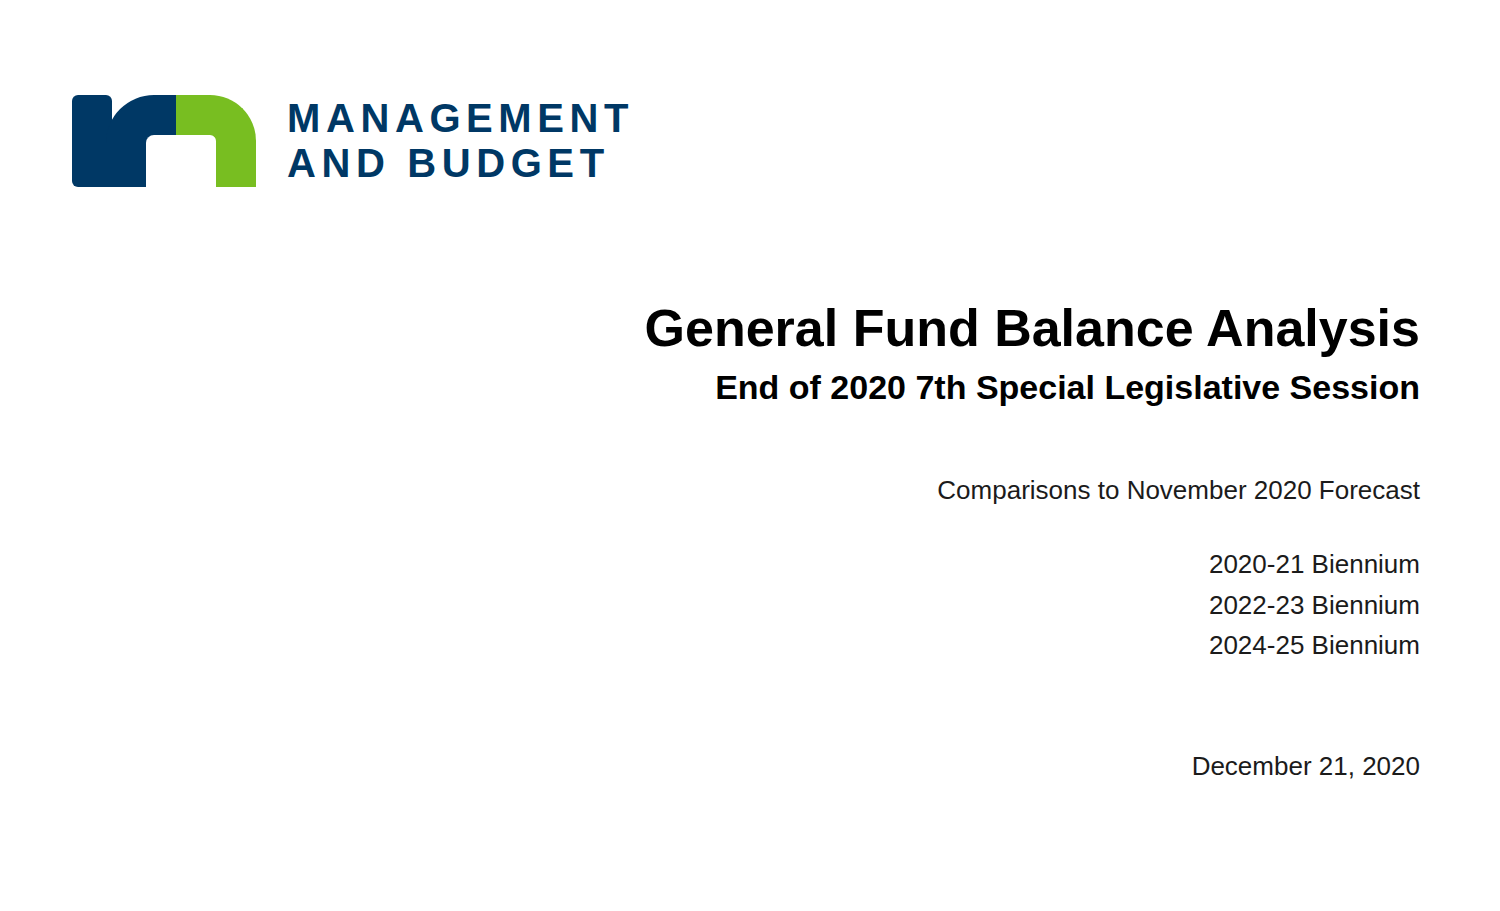Management
and Budget
General Fund Balance Analysis
End of 2020 7th Special Legislative Session
Comparisons to November 2020 Forecast
2020-21 Biennium
2022-23 Biennium
2024-25 Biennium
December 21, 2020